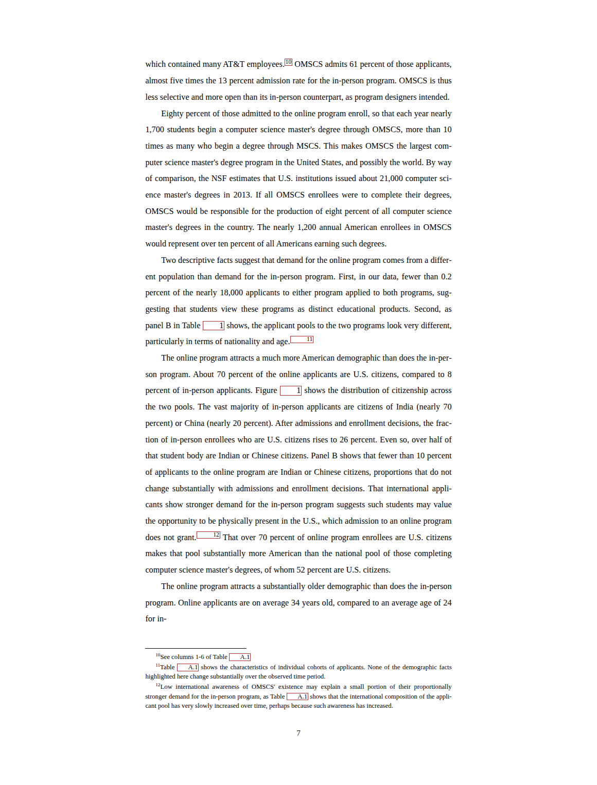which contained many AT&T employees.10 OMSCS admits 61 percent of those applicants, almost five times the 13 percent admission rate for the in-person program. OMSCS is thus less selective and more open than its in-person counterpart, as program designers intended.
Eighty percent of those admitted to the online program enroll, so that each year nearly 1,700 students begin a computer science master's degree through OMSCS, more than 10 times as many who begin a degree through MSCS. This makes OMSCS the largest computer science master's degree program in the United States, and possibly the world. By way of comparison, the NSF estimates that U.S. institutions issued about 21,000 computer science master's degrees in 2013. If all OMSCS enrollees were to complete their degrees, OMSCS would be responsible for the production of eight percent of all computer science master's degrees in the country. The nearly 1,200 annual American enrollees in OMSCS would represent over ten percent of all Americans earning such degrees.
Two descriptive facts suggest that demand for the online program comes from a different population than demand for the in-person program. First, in our data, fewer than 0.2 percent of the nearly 18,000 applicants to either program applied to both programs, suggesting that students view these programs as distinct educational products. Second, as panel B in Table 1 shows, the applicant pools to the two programs look very different, particularly in terms of nationality and age.11
The online program attracts a much more American demographic than does the in-person program. About 70 percent of the online applicants are U.S. citizens, compared to 8 percent of in-person applicants. Figure 1 shows the distribution of citizenship across the two pools. The vast majority of in-person applicants are citizens of India (nearly 70 percent) or China (nearly 20 percent). After admissions and enrollment decisions, the fraction of in-person enrollees who are U.S. citizens rises to 26 percent. Even so, over half of that student body are Indian or Chinese citizens. Panel B shows that fewer than 10 percent of applicants to the online program are Indian or Chinese citizens, proportions that do not change substantially with admissions and enrollment decisions. That international applicants show stronger demand for the in-person program suggests such students may value the opportunity to be physically present in the U.S., which admission to an online program does not grant.12 That over 70 percent of online program enrollees are U.S. citizens makes that pool substantially more American than the national pool of those completing computer science master's degrees, of whom 52 percent are U.S. citizens.
The online program attracts a substantially older demographic than does the in-person program. Online applicants are on average 34 years old, compared to an average age of 24 for in-
10See columns 1-6 of Table A.1
11Table A.1 shows the characteristics of individual cohorts of applicants. None of the demographic facts highlighted here change substantially over the observed time period.
12Low international awareness of OMSCS' existence may explain a small portion of their proportionally stronger demand for the in-person program, as Table A.1 shows that the international composition of the applicant pool has very slowly increased over time, perhaps because such awareness has increased.
7